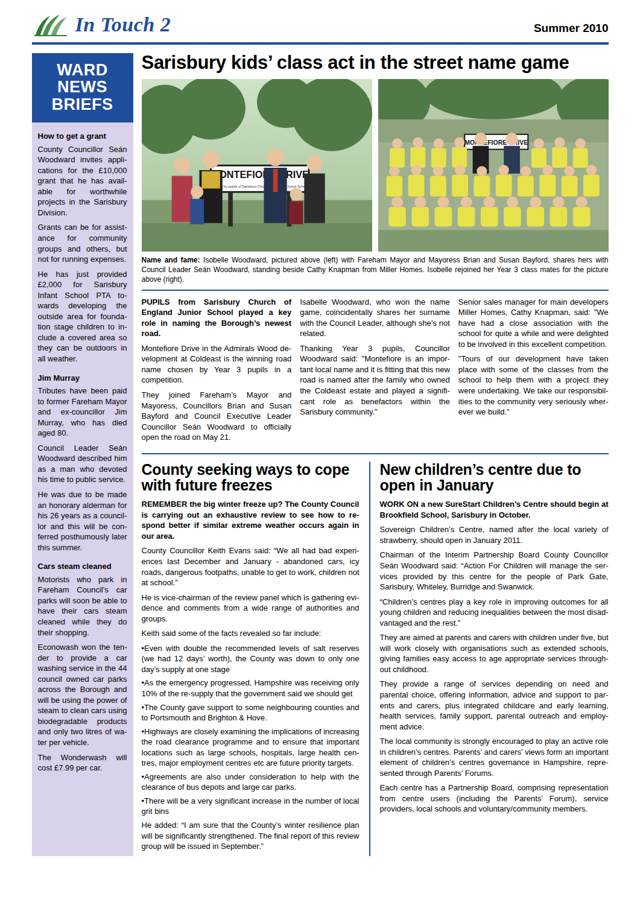In Touch 2
Summer 2010
WARD
NEWS
BRIEFS
How to get a grant
County Councillor Seán Woodward invites applications for the £10,000 grant that he has available for worthwhile projects in the Sarisbury Division.
Grants can be for assistance for community groups and others, but not for running expenses.
He has just provided £2,000 for Sarisbury Infant School PTA towards developing the outside area for foundation stage children to include a covered area so they can be outdoors in all weather.
Jim Murray
Tributes have been paid to former Fareham Mayor and ex-councillor Jim Murray, who has died aged 80.
Council Leader Seán Woodward described him as a man who devoted his time to public service.
He was due to be made an honorary alderman for his 26 years as a councillor and this will be conferred posthumously later this summer.
Cars steam cleaned
Motorists who park in Fareham Council's car parks will soon be able to have their cars steam cleaned while they do their shopping.
Econowash won the tender to provide a car washing service in the 44 council owned car parks across the Borough and will be using the power of steam to clean cars using biodegradable products and only two litres of water per vehicle.
The Wonderwash will cost £7.99 per car.
Sarisbury kids’ class act in the street name game
MONTEFIORE DRIVE Named by pupils of Sarisbury Church of England Junior School
MONTEFIORE DRIVE
Name and fame: Isobelle Woodward, pictured above (left) with Fareham Mayor and Mayoress Brian and Susan Bayford, shares hers with Council Leader Seán Woodward, standing beside Cathy Knapman from Miller Homes. Isobelle rejoined her Year 3 class mates for the picture above (right).
PUPILS from Sarisbury Church of England Junior School played a key role in naming the Borough’s newest road.
Montefiore Drive in the Admirals Wood development at Coldeast is the winning road name chosen by Year 3 pupils in a competition.
They joined Fareham’s Mayor and Mayoress, Councillors Brian and Susan Bayford and Council Executive Leader Councillor Seán Woodward to officially open the road on May 21.
Isabelle Woodward, who won the name game, coincidentally shares her surname with the Council Leader, although she’s not related.
Thanking Year 3 pupils, Councillor Woodward said: "Montefiore is an important local name and it is fitting that this new road is named after the family who owned the Coldeast estate and played a significant role as benefactors within the Sarisbury community."
Senior sales manager for main developers Miller Homes, Cathy Knapman, said: "We have had a close association with the school for quite a while and were delighted to be involved in this excellent competition.
"Tours of our development have taken place with some of the classes from the school to help them with a project they were undertaking. We take our responsibilities to the community very seriously wherever we build."
County seeking ways to cope with future freezes
REMEMBER the big winter freeze up? The County Council is carrying out an exhaustive review to see how to respond better if similar extreme weather occurs again in our area.
County Councillor Keith Evans said: “We all had bad experiences last December and January - abandoned cars, icy roads, dangerous footpaths, unable to get to work, children not at school.”
He is vice-chairman of the review panel which is gathering evidence and comments from a wide range of authorities and groups.
Keith said some of the facts revealed so far include:
•Even with double the recommended levels of salt reserves (we had 12 days’ worth), the County was down to only one day’s supply at one stage
•As the emergency progressed, Hampshire was receiving only 10% of the re-supply that the government said we should get
•The County gave support to some neighbouring counties and to Portsmouth and Brighton & Hove.
•Highways are closely examining the implications of increasing the road clearance programme and to ensure that important locations such as large schools, hospitals, large health centres, major employment centres etc are future priority targets.
•Agreements are also under consideration to help with the clearance of bus depots and large car parks.
•There will be a very significant increase in the number of local grit bins
He added: “I am sure that the County’s winter resilience plan will be significantly strengthened. The final report of this review group will be issued in September.”
New children’s centre due to open in January
WORK ON a new SureStart Children’s Centre should begin at Brookfield School, Sarisbury in October.
Sovereign Children’s Centre, named after the local variety of strawberry, should open in January 2011.
Chairman of the Interim Partnership Board County Councillor Seán Woodward said: “Action For Children will manage the services provided by this centre for the people of Park Gate, Sarisbury, Whiteley, Burridge and Swanwick.
“Children’s centres play a key role in improving outcomes for all young children and reducing inequalities between the most disadvantaged and the rest.”
They are aimed at parents and carers with children under five, but will work closely with organisations such as extended schools, giving families easy access to age appropriate services throughout childhood.
They provide a range of services depending on need and parental choice, offering information, advice and support to parents and carers, plus integrated childcare and early learning, health services, family support, parental outreach and employment advice.
The local community is strongly encouraged to play an active role in children’s centres. Parents’ and carers’ views form an important element of children’s centres governance in Hampshire, represented through Parents’ Forums.
Each centre has a Partnership Board, comprising representation from centre users (including the Parents’ Forum), service providers, local schools and voluntary/community members.